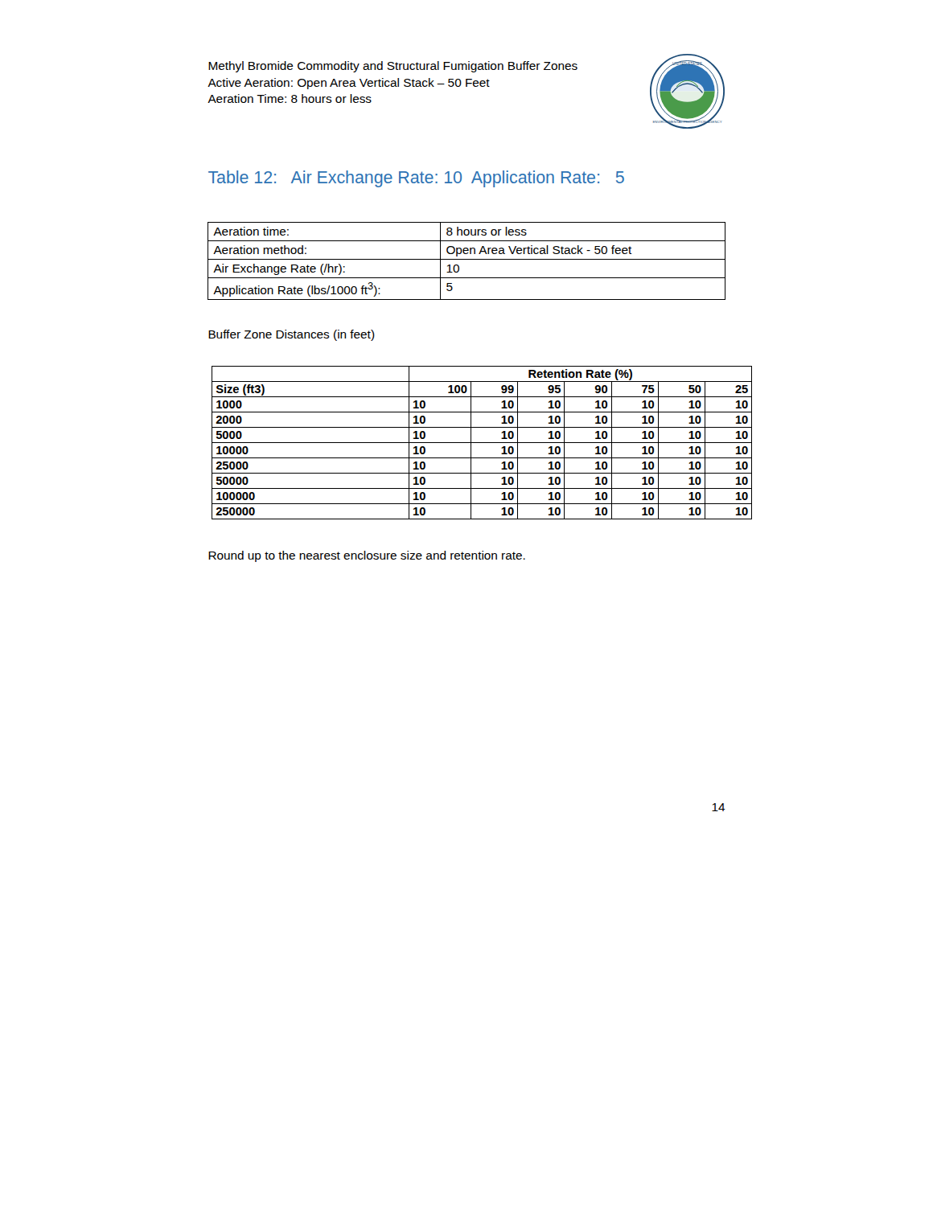Methyl Bromide Commodity and Structural Fumigation Buffer Zones
Active Aeration: Open Area Vertical Stack – 50 Feet
Aeration Time: 8 hours or less
UNITED STATES ENVIRONMENTAL PROTECTION AGENCY
Table 12: Air Exchange Rate: 10 Application Rate: 5
| Aeration time: | 8 hours or less |
| Aeration method: | Open Area Vertical Stack - 50 feet |
| Air Exchange Rate (/hr): | 10 |
| Application Rate (lbs/1000 ft 3 ): | 5 |
Buffer Zone Distances (in feet)
| | Retention Rate (%) |
| --- | --- |
| Size (ft3) | 100 | 99 | 95 | 90 | 75 | 50 | 25 |
| 1000 | 10 | 10 | 10 | 10 | 10 | 10 | 10 |
| 2000 | 10 | 10 | 10 | 10 | 10 | 10 | 10 |
| 5000 | 10 | 10 | 10 | 10 | 10 | 10 | 10 |
| 10000 | 10 | 10 | 10 | 10 | 10 | 10 | 10 |
| 25000 | 10 | 10 | 10 | 10 | 10 | 10 | 10 |
| 50000 | 10 | 10 | 10 | 10 | 10 | 10 | 10 |
| 100000 | 10 | 10 | 10 | 10 | 10 | 10 | 10 |
| 250000 | 10 | 10 | 10 | 10 | 10 | 10 | 10 |
Round up to the nearest enclosure size and retention rate.
14